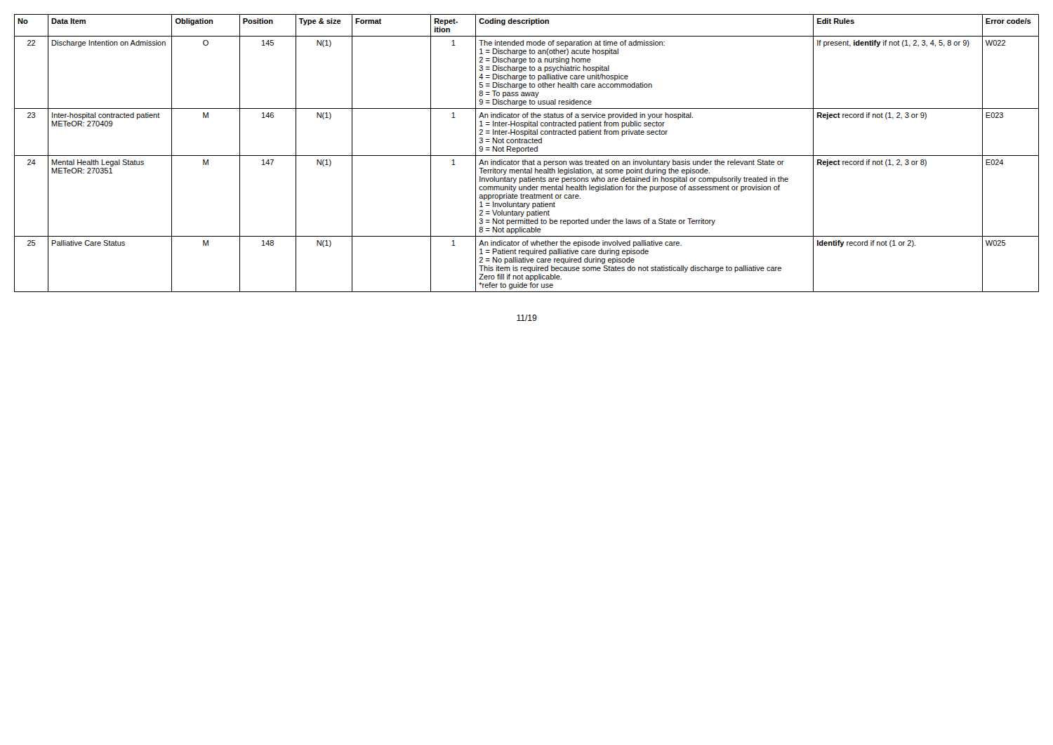| No | Data Item | Obligation | Position | Type & size | Format | Repet-ition | Coding description | Edit Rules | Error code/s |
| --- | --- | --- | --- | --- | --- | --- | --- | --- | --- |
| 22 | Discharge Intention on Admission | O | 145 | N(1) | | 1 | The intended mode of separation at time of admission: 1 = Discharge to an(other) acute hospital 2 = Discharge to a nursing home 3 = Discharge to a psychiatric hospital 4 = Discharge to palliative care unit/hospice 5 = Discharge to other health care accommodation 8 = To pass away 9 = Discharge to usual residence | If present, identify if not (1, 2, 3, 4, 5, 8 or 9) | W022 |
| 23 | Inter-hospital contracted patient METeOR: 270409 | M | 146 | N(1) | | 1 | An indicator of the status of a service provided in your hospital. 1 = Inter-Hospital contracted patient from public sector 2 = Inter-Hospital contracted patient from private sector 3 = Not contracted 9 = Not Reported | Reject record if not (1, 2, 3 or 9) | E023 |
| 24 | Mental Health Legal Status METeOR: 270351 | M | 147 | N(1) | | 1 | An indicator that a person was treated on an involuntary basis under the relevant State or Territory mental health legislation, at some point during the episode. Involuntary patients are persons who are detained in hospital or compulsorily treated in the community under mental health legislation for the purpose of assessment or provision of appropriate treatment or care. 1 = Involuntary patient 2 = Voluntary patient 3 = Not permitted to be reported under the laws of a State or Territory 8 = Not applicable | Reject record if not (1, 2, 3 or 8) | E024 |
| 25 | Palliative Care Status | M | 148 | N(1) | | 1 | An indicator of whether the episode involved palliative care. 1 = Patient required palliative care during episode 2 = No palliative care required during episode This item is required because some States do not statistically discharge to palliative care Zero fill if not applicable. *refer to guide for use | Identify record if not (1 or 2). | W025 |
11/19